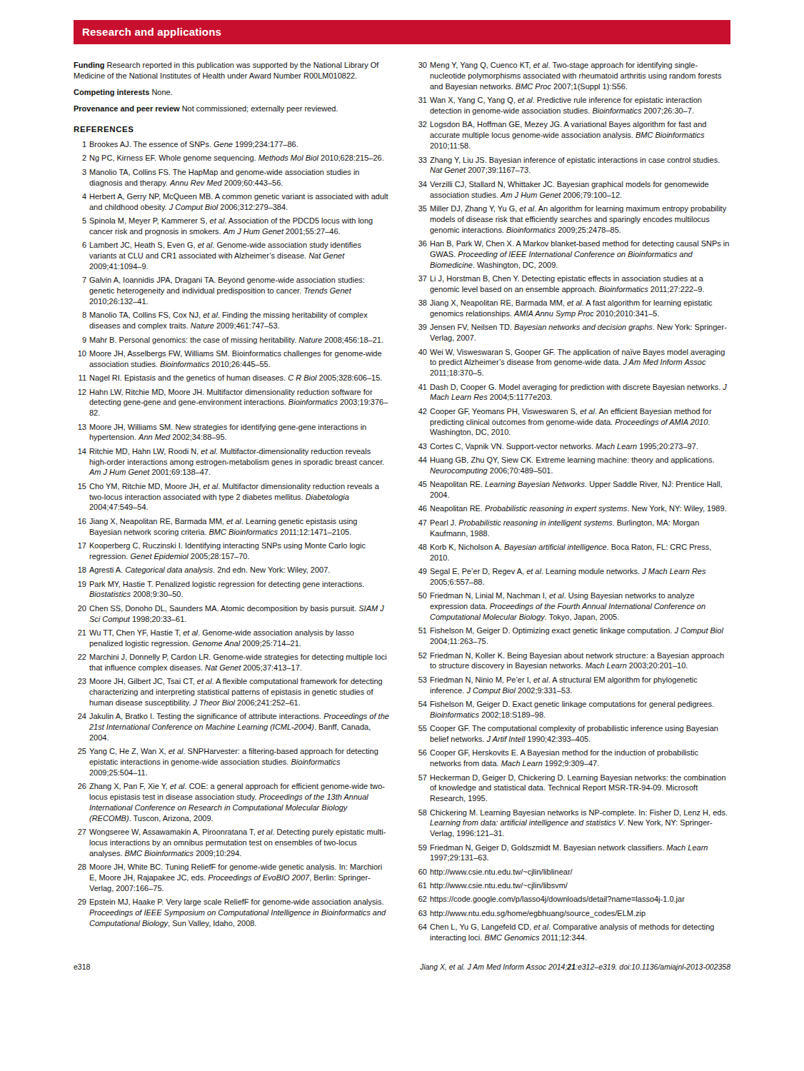Research and applications
Funding Research reported in this publication was supported by the National Library Of Medicine of the National Institutes of Health under Award Number R00LM010822.
Competing interests None.
Provenance and peer review Not commissioned; externally peer reviewed.
References
Brookes AJ. The essence of SNPs. Gene 1999;234:177–86.
Ng PC, Kirness EF. Whole genome sequencing. Methods Mol Biol 2010;628:215–26.
Manolio TA, Collins FS. The HapMap and genome-wide association studies in diagnosis and therapy. Annu Rev Med 2009;60:443–56.
Herbert A, Gerry NP, McQueen MB. A common genetic variant is associated with adult and childhood obesity. J Comput Biol 2006;312:279–384.
Spinola M, Meyer P, Kammerer S, et al. Association of the PDCD5 locus with long cancer risk and prognosis in smokers. Am J Hum Genet 2001;55:27–46.
Lambert JC, Heath S, Even G, et al. Genome-wide association study identifies variants at CLU and CR1 associated with Alzheimer’s disease. Nat Genet 2009;41:1094–9.
Galvin A, Ioannidis JPA, Dragani TA. Beyond genome-wide association studies: genetic heterogeneity and individual predisposition to cancer. Trends Genet 2010;26:132–41.
Manolio TA, Collins FS, Cox NJ, et al. Finding the missing heritability of complex diseases and complex traits. Nature 2009;461:747–53.
Mahr B. Personal genomics: the case of missing heritability. Nature 2008;456:18–21.
Moore JH, Asselbergs FW, Williams SM. Bioinformatics challenges for genome-wide association studies. Bioinformatics 2010;26:445–55.
Nagel RI. Epistasis and the genetics of human diseases. C R Biol 2005;328:606–15.
Hahn LW, Ritchie MD, Moore JH. Multifactor dimensionality reduction software for detecting gene-gene and gene-environment interactions. Bioinformatics 2003;19:376–82.
Moore JH, Williams SM. New strategies for identifying gene-gene interactions in hypertension. Ann Med 2002;34:88–95.
Ritchie MD, Hahn LW, Roodi N, et al. Multifactor-dimensionality reduction reveals high-order interactions among estrogen-metabolism genes in sporadic breast cancer. Am J Hum Genet 2001;69:138–47.
Cho YM, Ritchie MD, Moore JH, et al. Multifactor dimensionality reduction reveals a two-locus interaction associated with type 2 diabetes mellitus. Diabetologia 2004;47:549–54.
Jiang X, Neapolitan RE, Barmada MM, et al. Learning genetic epistasis using Bayesian network scoring criteria. BMC Bioinformatics 2011;12:1471–2105.
Kooperberg C, Ruczinski I. Identifying interacting SNPs using Monte Carlo logic regression. Genet Epidemiol 2005;28:157–70.
Agresti A. Categorical data analysis. 2nd edn. New York: Wiley, 2007.
Park MY, Hastie T. Penalized logistic regression for detecting gene interactions. Biostatistics 2008;9:30–50.
Chen SS, Donoho DL, Saunders MA. Atomic decomposition by basis pursuit. SIAM J Sci Comput 1998;20:33–61.
Wu TT, Chen YF, Hastie T, et al. Genome-wide association analysis by lasso penalized logistic regression. Genome Anal 2009;25:714–21.
Marchini J, Donnelly P, Cardon LR. Genome-wide strategies for detecting multiple loci that influence complex diseases. Nat Genet 2005;37:413–17.
Moore JH, Gilbert JC, Tsai CT, et al. A flexible computational framework for detecting characterizing and interpreting statistical patterns of epistasis in genetic studies of human disease susceptibility. J Theor Biol 2006;241:252–61.
Jakulin A, Bratko I. Testing the significance of attribute interactions. Proceedings of the 21st International Conference on Machine Learning (ICML-2004). Banff, Canada, 2004.
Yang C, He Z, Wan X, et al. SNPHarvester: a filtering-based approach for detecting epistatic interactions in genome-wide association studies. Bioinformatics 2009;25:504–11.
Zhang X, Pan F, Xie Y, et al. COE: a general approach for efficient genome-wide two-locus epistasis test in disease association study. Proceedings of the 13th Annual International Conference on Research in Computational Molecular Biology (RECOMB). Tuscon, Arizona, 2009.
Wongseree W, Assawamakin A, Piroonratana T, et al. Detecting purely epistatic multi-locus interactions by an omnibus permutation test on ensembles of two-locus analyses. BMC Bioinformatics 2009;10:294.
Moore JH, White BC. Tuning ReliefF for genome-wide genetic analysis. In: Marchiori E, Moore JH, Rajapakee JC, eds. Proceedings of EvoBIO 2007, Berlin: Springer-Verlag, 2007:166–75.
Epstein MJ, Haake P. Very large scale ReliefF for genome-wide association analysis. Proceedings of IEEE Symposium on Computational Intelligence in Bioinformatics and Computational Biology, Sun Valley, Idaho, 2008.
Meng Y, Yang Q, Cuenco KT, et al. Two-stage approach for identifying single-nucleotide polymorphisms associated with rheumatoid arthritis using random forests and Bayesian networks. BMC Proc 2007;1(Suppl 1):S56.
Wan X, Yang C, Yang Q, et al. Predictive rule inference for epistatic interaction detection in genome-wide association studies. Bioinformatics 2007;26:30–7.
Logsdon BA, Hoffman GE, Mezey JG. A variational Bayes algorithm for fast and accurate multiple locus genome-wide association analysis. BMC Bioinformatics 2010;11:58.
Zhang Y, Liu JS. Bayesian inference of epistatic interactions in case control studies. Nat Genet 2007;39:1167–73.
Verzilli CJ, Stallard N, Whittaker JC. Bayesian graphical models for genomewide association studies. Am J Hum Genet 2006;79:100–12.
Miller DJ, Zhang Y, Yu G, et al. An algorithm for learning maximum entropy probability models of disease risk that efficiently searches and sparingly encodes multilocus genomic interactions. Bioinformatics 2009;25:2478–85.
Han B, Park W, Chen X. A Markov blanket-based method for detecting causal SNPs in GWAS. Proceeding of IEEE International Conference on Bioinformatics and Biomedicine. Washington, DC, 2009.
Li J, Horstman B, Chen Y. Detecting epistatic effects in association studies at a genomic level based on an ensemble approach. Bioinformatics 2011;27:222–9.
Jiang X, Neapolitan RE, Barmada MM, et al. A fast algorithm for learning epistatic genomics relationships. AMIA Annu Symp Proc 2010;2010:341–5.
Jensen FV, Neilsen TD. Bayesian networks and decision graphs. New York: Springer-Verlag, 2007.
Wei W, Visweswaran S, Gooper GF. The application of naïve Bayes model averaging to predict Alzheimer’s disease from genome-wide data. J Am Med Inform Assoc 2011;18:370–5.
Dash D, Cooper G. Model averaging for prediction with discrete Bayesian networks. J Mach Learn Res 2004;5:1177e203.
Cooper GF, Yeomans PH, Visweswaren S, et al. An efficient Bayesian method for predicting clinical outcomes from genome-wide data. Proceedings of AMIA 2010. Washington, DC, 2010.
Cortes C, Vapnik VN. Support-vector networks. Mach Learn 1995;20:273–97.
Huang GB, Zhu QY, Siew CK. Extreme learning machine: theory and applications. Neurocomputing 2006;70:489–501.
Neapolitan RE. Learning Bayesian Networks. Upper Saddle River, NJ: Prentice Hall, 2004.
Neapolitan RE. Probabilistic reasoning in expert systems. New York, NY: Wiley, 1989.
Pearl J. Probabilistic reasoning in intelligent systems. Burlington, MA: Morgan Kaufmann, 1988.
Korb K, Nicholson A. Bayesian artificial intelligence. Boca Raton, FL: CRC Press, 2010.
Segal E, Pe’er D, Regev A, et al. Learning module networks. J Mach Learn Res 2005;6:557–88.
Friedman N, Linial M, Nachman I, et al. Using Bayesian networks to analyze expression data. Proceedings of the Fourth Annual International Conference on Computational Molecular Biology. Tokyo, Japan, 2005.
Fishelson M, Geiger D. Optimizing exact genetic linkage computation. J Comput Biol 2004;11:263–75.
Friedman N, Koller K. Being Bayesian about network structure: a Bayesian approach to structure discovery in Bayesian networks. Mach Learn 2003;20:201–10.
Friedman N, Ninio M, Pe’er I, et al. A structural EM algorithm for phylogenetic inference. J Comput Biol 2002;9:331–53.
Fishelson M, Geiger D. Exact genetic linkage computations for general pedigrees. Bioinformatics 2002;18:S189–98.
Cooper GF. The computational complexity of probabilistic inference using Bayesian belief networks. J Artif Intell 1990;42:393–405.
Cooper GF, Herskovits E. A Bayesian method for the induction of probabilistic networks from data. Mach Learn 1992;9:309–47.
Heckerman D, Geiger D, Chickering D. Learning Bayesian networks: the combination of knowledge and statistical data. Technical Report MSR-TR-94-09. Microsoft Research, 1995.
Chickering M. Learning Bayesian networks is NP-complete. In: Fisher D, Lenz H, eds. Learning from data: artificial intelligence and statistics V. New York, NY: Springer-Verlag, 1996:121–31.
Friedman N, Geiger D, Goldszmidt M. Bayesian network classifiers. Mach Learn 1997;29:131–63.
http://www.csie.ntu.edu.tw/~cjlin/liblinear/
http://www.csie.ntu.edu.tw/~cjlin/libsvm/
https://code.google.com/p/lasso4j/downloads/detail?name=lasso4j-1.0.jar
http://www.ntu.edu.sg/home/egbhuang/source_codes/ELM.zip
Chen L, Yu G, Langefeld CD, et al. Comparative analysis of methods for detecting interacting loci. BMC Genomics 2011;12:344.
e318
Jiang X, et al. J Am Med Inform Assoc 2014;21:e312–e319. doi:10.1136/amiajnl-2013-002358